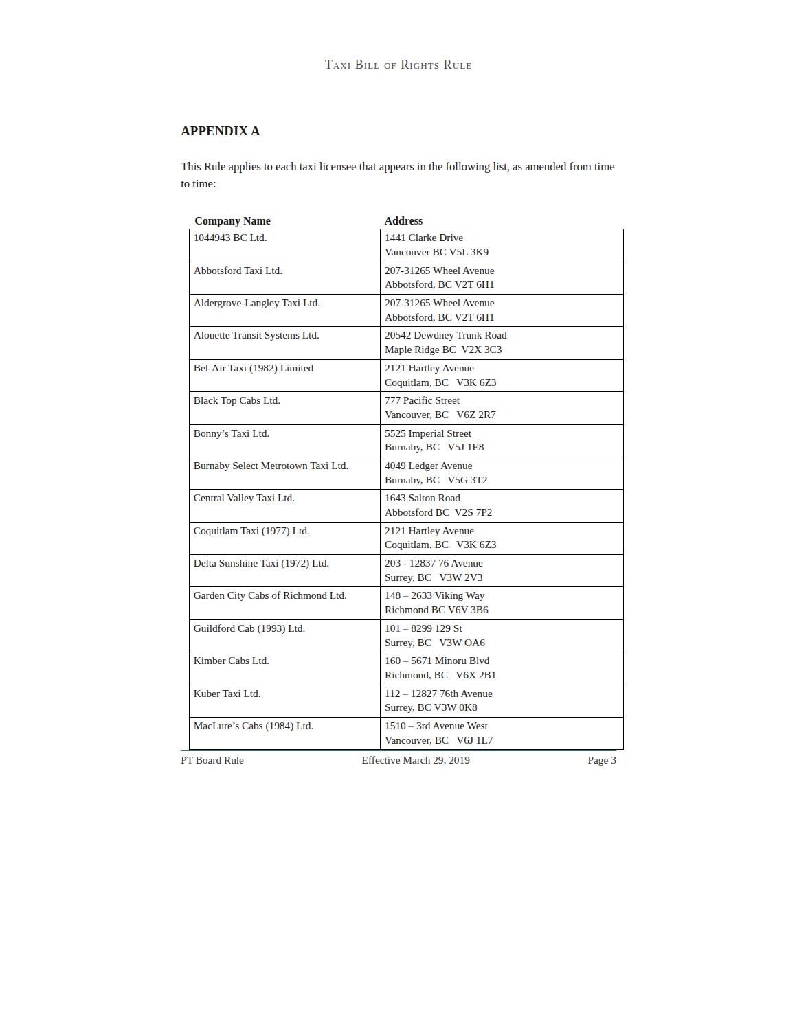Taxi Bill of Rights Rule
APPENDIX A
This Rule applies to each taxi licensee that appears in the following list, as amended from time to time:
| Company Name | Address |
| --- | --- |
| 1044943 BC Ltd. | 1441 Clarke Drive Vancouver BC V5L 3K9 |
| Abbotsford Taxi Ltd. | 207-31265 Wheel Avenue Abbotsford, BC V2T 6H1 |
| Aldergrove-Langley Taxi Ltd. | 207-31265 Wheel Avenue Abbotsford, BC V2T 6H1 |
| Alouette Transit Systems Ltd. | 20542 Dewdney Trunk Road Maple Ridge BC V2X 3C3 |
| Bel-Air Taxi (1982) Limited | 2121 Hartley Avenue Coquitlam, BC V3K 6Z3 |
| Black Top Cabs Ltd. | 777 Pacific Street Vancouver, BC V6Z 2R7 |
| Bonny’s Taxi Ltd. | 5525 Imperial Street Burnaby, BC V5J 1E8 |
| Burnaby Select Metrotown Taxi Ltd. | 4049 Ledger Avenue Burnaby, BC V5G 3T2 |
| Central Valley Taxi Ltd. | 1643 Salton Road Abbotsford BC V2S 7P2 |
| Coquitlam Taxi (1977) Ltd. | 2121 Hartley Avenue Coquitlam, BC V3K 6Z3 |
| Delta Sunshine Taxi (1972) Ltd. | 203 - 12837 76 Avenue Surrey, BC V3W 2V3 |
| Garden City Cabs of Richmond Ltd. | 148 – 2633 Viking Way Richmond BC V6V 3B6 |
| Guildford Cab (1993) Ltd. | 101 – 8299 129 St Surrey, BC V3W OA6 |
| Kimber Cabs Ltd. | 160 – 5671 Minoru Blvd Richmond, BC V6X 2B1 |
| Kuber Taxi Ltd. | 112 – 12827 76th Avenue Surrey, BC V3W 0K8 |
| MacLure’s Cabs (1984) Ltd. | 1510 – 3rd Avenue West Vancouver, BC V6J 1L7 |
PT Board Rule
Effective March 29, 2019
Page 3